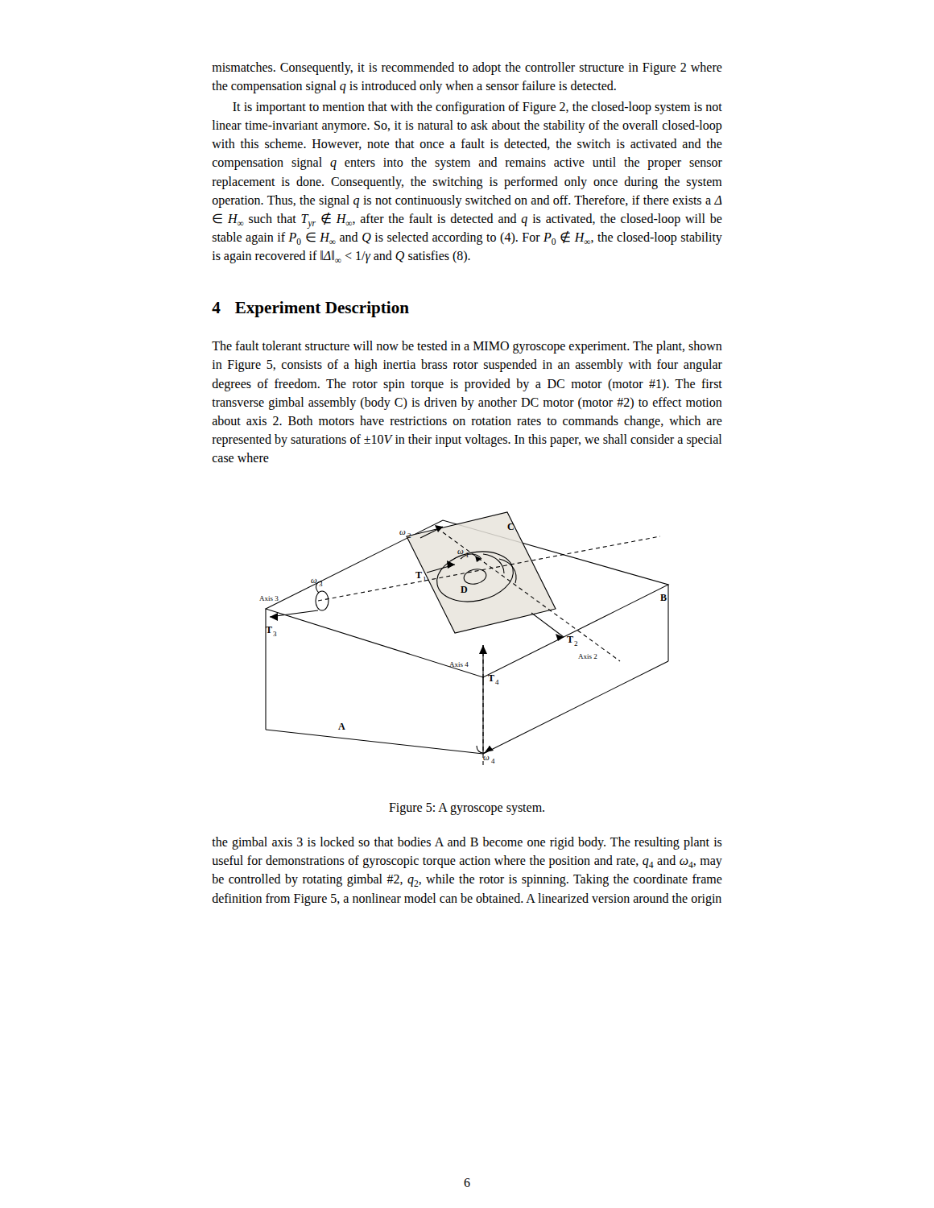mismatches. Consequently, it is recommended to adopt the controller structure in Figure 2 where the compensation signal q is introduced only when a sensor failure is detected.
It is important to mention that with the configuration of Figure 2, the closed-loop system is not linear time-invariant anymore. So, it is natural to ask about the stability of the overall closed-loop with this scheme. However, note that once a fault is detected, the switch is activated and the compensation signal q enters into the system and remains active until the proper sensor replacement is done. Consequently, the switching is performed only once during the system operation. Thus, the signal q is not continuously switched on and off. Therefore, if there exists a Δ ∈ H∞ such that Tyr ∉ H∞, after the fault is detected and q is activated, the closed-loop will be stable again if P0 ∈ H∞ and Q is selected according to (4). For P0 ∉ H∞, the closed-loop stability is again recovered if ‖Δ‖∞ < 1/γ and Q satisfies (8).
4 Experiment Description
The fault tolerant structure will now be tested in a MIMO gyroscope experiment. The plant, shown in Figure 5, consists of a high inertia brass rotor suspended in an assembly with four angular degrees of freedom. The rotor spin torque is provided by a DC motor (motor #1). The first transverse gimbal assembly (body C) is driven by another DC motor (motor #2) to effect motion about axis 2. Both motors have restrictions on rotation rates to commands change, which are represented by saturations of ±10V in their input voltages. In this paper, we shall consider a special case where
ω 2 ω 1 ω 3 ω 4 T 1 T 2 T 3 T 4 C B D A Axis 3 Axis 2 Axis 4
Figure 5: A gyroscope system.
the gimbal axis 3 is locked so that bodies A and B become one rigid body. The resulting plant is useful for demonstrations of gyroscopic torque action where the position and rate, q4 and ω4, may be controlled by rotating gimbal #2, q2, while the rotor is spinning. Taking the coordinate frame definition from Figure 5, a nonlinear model can be obtained. A linearized version around the origin
6